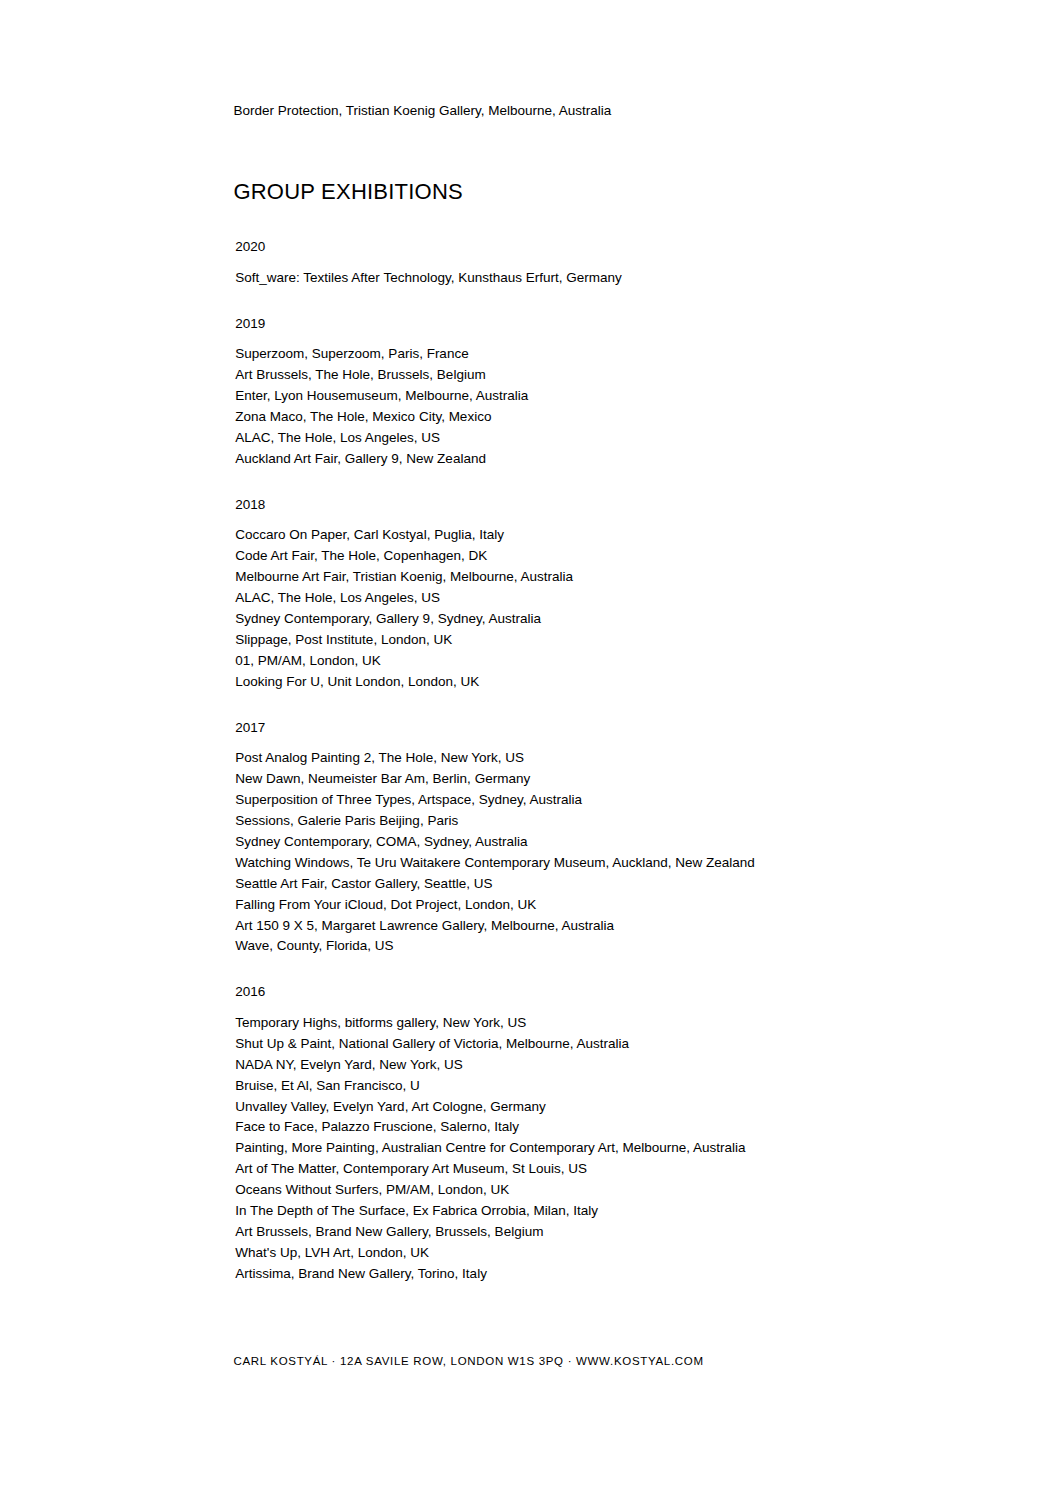Border Protection, Tristian Koenig Gallery, Melbourne, Australia
GROUP EXHIBITIONS
2020
Soft_ware: Textiles After Technology, Kunsthaus Erfurt, Germany
2019
Superzoom, Superzoom, Paris, France
Art Brussels, The Hole, Brussels, Belgium
Enter, Lyon Housemuseum, Melbourne, Australia
Zona Maco, The Hole, Mexico City, Mexico
ALAC, The Hole, Los Angeles, US
Auckland Art Fair, Gallery 9, New Zealand
2018
Coccaro On Paper, Carl Kostyal, Puglia, Italy
Code Art Fair, The Hole, Copenhagen, DK
Melbourne Art Fair, Tristian Koenig, Melbourne, Australia
ALAC, The Hole, Los Angeles, US
Sydney Contemporary, Gallery 9, Sydney, Australia
Slippage, Post Institute, London, UK
01, PM/AM, London, UK
Looking For U, Unit London, London, UK
2017
Post Analog Painting 2, The Hole, New York, US
New Dawn, Neumeister Bar Am, Berlin, Germany
Superposition of Three Types, Artspace, Sydney, Australia
Sessions, Galerie Paris Beijing, Paris
Sydney Contemporary, COMA, Sydney, Australia
Watching Windows, Te Uru Waitakere Contemporary Museum, Auckland, New Zealand
Seattle Art Fair, Castor Gallery, Seattle, US
Falling From Your iCloud, Dot Project, London, UK
Art 150 9 X 5, Margaret Lawrence Gallery, Melbourne, Australia
Wave, County, Florida, US
2016
Temporary Highs, bitforms gallery, New York, US
Shut Up & Paint, National Gallery of Victoria, Melbourne, Australia
NADA NY, Evelyn Yard, New York, US
Bruise, Et Al, San Francisco, U
Unvalley Valley, Evelyn Yard, Art Cologne, Germany
Face to Face, Palazzo Fruscione, Salerno, Italy
Painting, More Painting, Australian Centre for Contemporary Art, Melbourne, Australia
Art of The Matter, Contemporary Art Museum, St Louis, US
Oceans Without Surfers, PM/AM, London, UK
In The Depth of The Surface, Ex Fabrica Orrobia, Milan, Italy
Art Brussels, Brand New Gallery, Brussels, Belgium
What's Up, LVH Art, London, UK
Artissima, Brand New Gallery, Torino, Italy
CARL KOSTYÁL · 12A SAVILE ROW, LONDON W1S 3PQ · WWW.KOSTYAL.COM